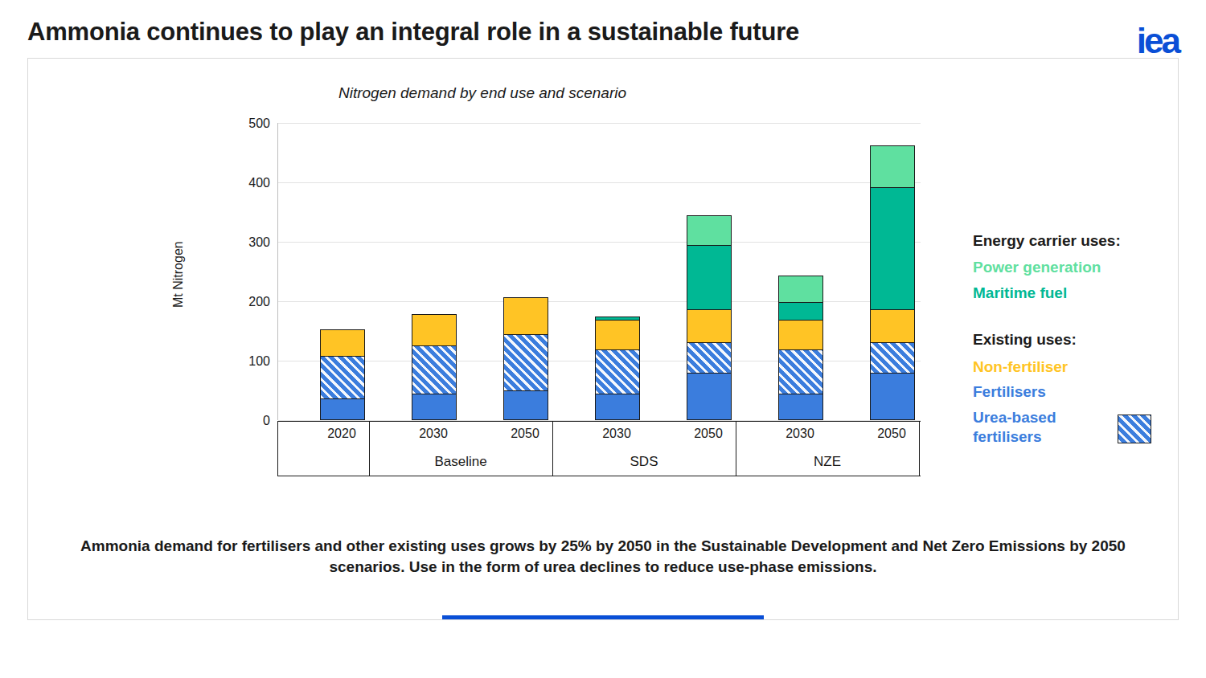Ammonia continues to play an integral role in a sustainable future
iea
Nitrogen demand by end use and scenario
Mt Nitrogen
500
400
300
200
100
0
2020
2030
2050
2030
2050
2030
2050
Baseline
SDS
NZE
Energy carrier uses:
Power generation
Maritime fuel
Existing uses:
Non-fertiliser
Fertilisers
Urea-based
fertilisers
Ammonia demand for fertilisers and other existing uses grows by 25% by 2050 in the Sustainable Development and Net Zero Emissions by 2050 scenarios. Use in the form of urea declines to reduce use-phase emissions.